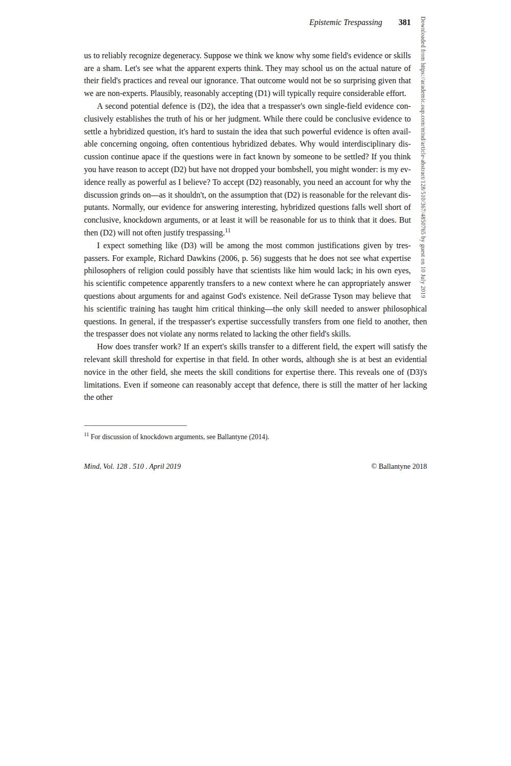Downloaded from https://academic.oup.com/mind/article-abstract/128/510/367/4850765 by guest on 10 July 2019
Epistemic Trespassing 381
us to reliably recognize degeneracy. Suppose we think we know why some field's evidence or skills are a sham. Let's see what the apparent experts think. They may school us on the actual nature of their field's practices and reveal our ignorance. That outcome would not be so surprising given that we are non-experts. Plausibly, reasonably accepting (D1) will typically require considerable effort.
A second potential defence is (D2), the idea that a trespasser's own single-field evidence conclusively establishes the truth of his or her judgment. While there could be conclusive evidence to settle a hybridized question, it's hard to sustain the idea that such powerful evidence is often available concerning ongoing, often contentious hybridized debates. Why would interdisciplinary discussion continue apace if the questions were in fact known by someone to be settled? If you think you have reason to accept (D2) but have not dropped your bombshell, you might wonder: is my evidence really as powerful as I believe? To accept (D2) reasonably, you need an account for why the discussion grinds on—as it shouldn't, on the assumption that (D2) is reasonable for the relevant disputants. Normally, our evidence for answering interesting, hybridized questions falls well short of conclusive, knockdown arguments, or at least it will be reasonable for us to think that it does. But then (D2) will not often justify trespassing.11
I expect something like (D3) will be among the most common justifications given by trespassers. For example, Richard Dawkins (2006, p. 56) suggests that he does not see what expertise philosophers of religion could possibly have that scientists like him would lack; in his own eyes, his scientific competence apparently transfers to a new context where he can appropriately answer questions about arguments for and against God's existence. Neil deGrasse Tyson may believe that his scientific training has taught him critical thinking—the only skill needed to answer philosophical questions. In general, if the trespasser's expertise successfully transfers from one field to another, then the trespasser does not violate any norms related to lacking the other field's skills.
How does transfer work? If an expert's skills transfer to a different field, the expert will satisfy the relevant skill threshold for expertise in that field. In other words, although she is at best an evidential novice in the other field, she meets the skill conditions for expertise there. This reveals one of (D3)'s limitations. Even if someone can reasonably accept that defence, there is still the matter of her lacking the other
11 For discussion of knockdown arguments, see Ballantyne (2014).
Mind, Vol. 128 . 510 . April 2019 © Ballantyne 2018